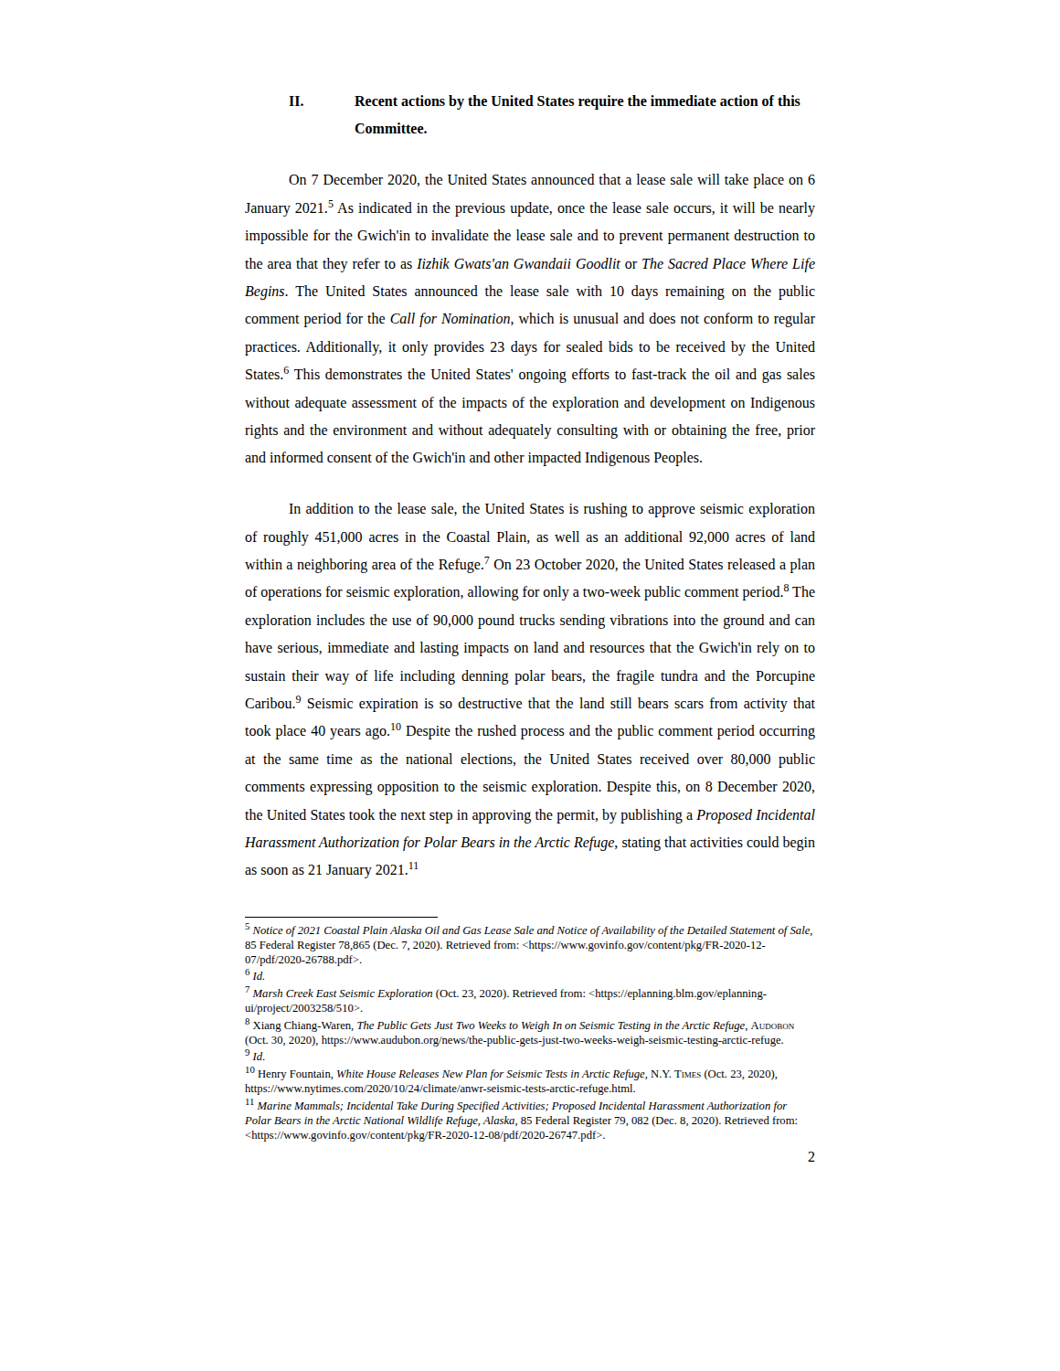II. Recent actions by the United States require the immediate action of this Committee.
On 7 December 2020, the United States announced that a lease sale will take place on 6 January 2021.5 As indicated in the previous update, once the lease sale occurs, it will be nearly impossible for the Gwich'in to invalidate the lease sale and to prevent permanent destruction to the area that they refer to as Iizhik Gwats'an Gwandaii Goodlit or The Sacred Place Where Life Begins. The United States announced the lease sale with 10 days remaining on the public comment period for the Call for Nomination, which is unusual and does not conform to regular practices. Additionally, it only provides 23 days for sealed bids to be received by the United States.6 This demonstrates the United States' ongoing efforts to fast-track the oil and gas sales without adequate assessment of the impacts of the exploration and development on Indigenous rights and the environment and without adequately consulting with or obtaining the free, prior and informed consent of the Gwich'in and other impacted Indigenous Peoples.
In addition to the lease sale, the United States is rushing to approve seismic exploration of roughly 451,000 acres in the Coastal Plain, as well as an additional 92,000 acres of land within a neighboring area of the Refuge.7 On 23 October 2020, the United States released a plan of operations for seismic exploration, allowing for only a two-week public comment period.8 The exploration includes the use of 90,000 pound trucks sending vibrations into the ground and can have serious, immediate and lasting impacts on land and resources that the Gwich'in rely on to sustain their way of life including denning polar bears, the fragile tundra and the Porcupine Caribou.9 Seismic expiration is so destructive that the land still bears scars from activity that took place 40 years ago.10 Despite the rushed process and the public comment period occurring at the same time as the national elections, the United States received over 80,000 public comments expressing opposition to the seismic exploration. Despite this, on 8 December 2020, the United States took the next step in approving the permit, by publishing a Proposed Incidental Harassment Authorization for Polar Bears in the Arctic Refuge, stating that activities could begin as soon as 21 January 2021.11
5 Notice of 2021 Coastal Plain Alaska Oil and Gas Lease Sale and Notice of Availability of the Detailed Statement of Sale, 85 Federal Register 78,865 (Dec. 7, 2020). Retrieved from: <https://www.govinfo.gov/content/pkg/FR-2020-12-07/pdf/2020-26788.pdf>.
6 Id.
7 Marsh Creek East Seismic Exploration (Oct. 23, 2020). Retrieved from: <https://eplanning.blm.gov/eplanning-ui/project/2003258/510>.
8 Xiang Chiang-Waren, The Public Gets Just Two Weeks to Weigh In on Seismic Testing in the Arctic Refuge, Audobon (Oct. 30, 2020), https://www.audubon.org/news/the-public-gets-just-two-weeks-weigh-seismic-testing-arctic-refuge.
9 Id.
10 Henry Fountain, White House Releases New Plan for Seismic Tests in Arctic Refuge, N.Y. Times (Oct. 23, 2020), https://www.nytimes.com/2020/10/24/climate/anwr-seismic-tests-arctic-refuge.html.
11 Marine Mammals; Incidental Take During Specified Activities; Proposed Incidental Harassment Authorization for Polar Bears in the Arctic National Wildlife Refuge, Alaska, 85 Federal Register 79, 082 (Dec. 8, 2020). Retrieved from: <https://www.govinfo.gov/content/pkg/FR-2020-12-08/pdf/2020-26747.pdf>.
2